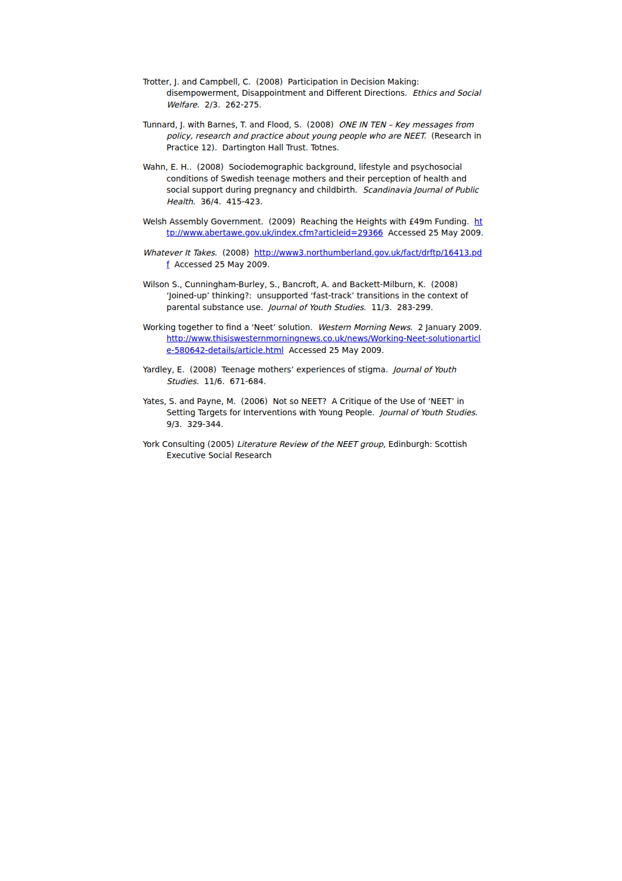Trotter, J. and Campbell, C. (2008) Participation in Decision Making: disempowerment, Disappointment and Different Directions. Ethics and Social Welfare. 2/3. 262-275.
Tunnard, J. with Barnes, T. and Flood, S. (2008) ONE IN TEN – Key messages from policy, research and practice about young people who are NEET. (Research in Practice 12). Dartington Hall Trust. Totnes.
Wahn, E. H.. (2008) Sociodemographic background, lifestyle and psychosocial conditions of Swedish teenage mothers and their perception of health and social support during pregnancy and childbirth. Scandinavia Journal of Public Health. 36/4. 415-423.
Welsh Assembly Government. (2009) Reaching the Heights with £49m Funding. http://www.abertawe.gov.uk/index.cfm?articleid=29366 Accessed 25 May 2009.
Whatever It Takes. (2008) http://www3.northumberland.gov.uk/fact/drftp/16413.pdf Accessed 25 May 2009.
Wilson S., Cunningham-Burley, S., Bancroft, A. and Backett-Milburn, K. (2008) ‘Joined-up’ thinking?: unsupported ‘fast-track’ transitions in the context of parental substance use. Journal of Youth Studies. 11/3. 283-299.
Working together to find a ‘Neet’ solution. Western Morning News. 2 January 2009. http://www.thisiswesternmorningnews.co.uk/news/Working-Neet-solutionarticle-580642-details/article.html Accessed 25 May 2009.
Yardley, E. (2008) Teenage mothers’ experiences of stigma. Journal of Youth Studies. 11/6. 671-684.
Yates, S. and Payne, M. (2006) Not so NEET? A Critique of the Use of ‘NEET’ in Setting Targets for Interventions with Young People. Journal of Youth Studies. 9/3. 329-344.
York Consulting (2005) Literature Review of the NEET group, Edinburgh: Scottish Executive Social Research